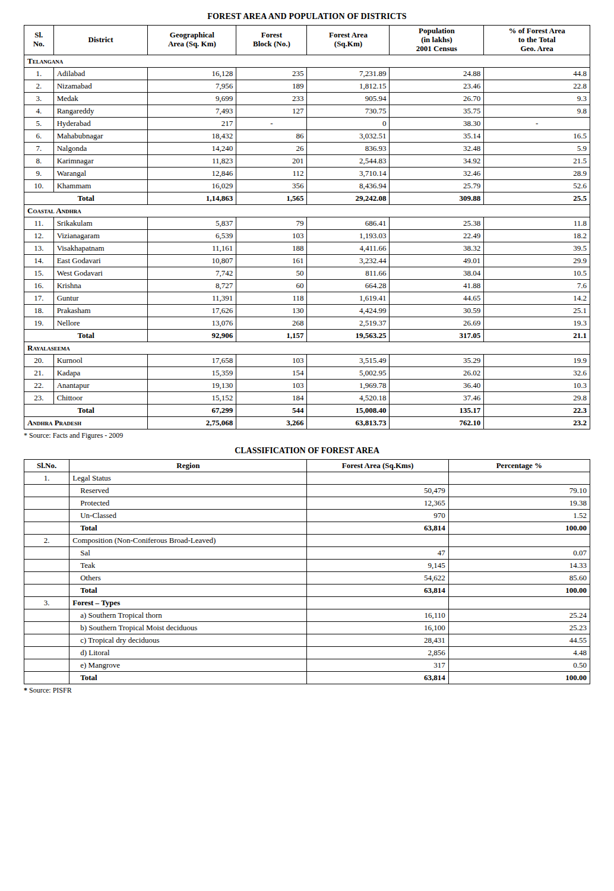FOREST AREA AND POPULATION OF DISTRICTS
| Sl. No. | District | Geographical Area (Sq. Km) | Forest Block (No.) | Forest Area (Sq.Km) | Population (in lakhs) 2001 Census | % of Forest Area to the Total Geo. Area |
| --- | --- | --- | --- | --- | --- | --- |
| Telangana |
| 1. | Adilabad | 16,128 | 235 | 7,231.89 | 24.88 | 44.8 |
| 2. | Nizamabad | 7,956 | 189 | 1,812.15 | 23.46 | 22.8 |
| 3. | Medak | 9,699 | 233 | 905.94 | 26.70 | 9.3 |
| 4. | Rangareddy | 7,493 | 127 | 730.75 | 35.75 | 9.8 |
| 5. | Hyderabad | 217 | - | 0 | 38.30 | - |
| 6. | Mahabubnagar | 18,432 | 86 | 3,032.51 | 35.14 | 16.5 |
| 7. | Nalgonda | 14,240 | 26 | 836.93 | 32.48 | 5.9 |
| 8. | Karimnagar | 11,823 | 201 | 2,544.83 | 34.92 | 21.5 |
| 9. | Warangal | 12,846 | 112 | 3,710.14 | 32.46 | 28.9 |
| 10. | Khammam | 16,029 | 356 | 8,436.94 | 25.79 | 52.6 |
| Total | 1,14,863 | 1,565 | 29,242.08 | 309.88 | 25.5 |
| Coastal Andhra |
| 11. | Srikakulam | 5,837 | 79 | 686.41 | 25.38 | 11.8 |
| 12. | Vizianagaram | 6,539 | 103 | 1,193.03 | 22.49 | 18.2 |
| 13. | Visakhapatnam | 11,161 | 188 | 4,411.66 | 38.32 | 39.5 |
| 14. | East Godavari | 10,807 | 161 | 3,232.44 | 49.01 | 29.9 |
| 15. | West Godavari | 7,742 | 50 | 811.66 | 38.04 | 10.5 |
| 16. | Krishna | 8,727 | 60 | 664.28 | 41.88 | 7.6 |
| 17. | Guntur | 11,391 | 118 | 1,619.41 | 44.65 | 14.2 |
| 18. | Prakasham | 17,626 | 130 | 4,424.99 | 30.59 | 25.1 |
| 19. | Nellore | 13,076 | 268 | 2,519.37 | 26.69 | 19.3 |
| Total | 92,906 | 1,157 | 19,563.25 | 317.05 | 21.1 |
| Rayalaseema |
| 20. | Kurnool | 17,658 | 103 | 3,515.49 | 35.29 | 19.9 |
| 21. | Kadapa | 15,359 | 154 | 5,002.95 | 26.02 | 32.6 |
| 22. | Anantapur | 19,130 | 103 | 1,969.78 | 36.40 | 10.3 |
| 23. | Chittoor | 15,152 | 184 | 4,520.18 | 37.46 | 29.8 |
| Total | 67,299 | 544 | 15,008.40 | 135.17 | 22.3 |
| Andhra Pradesh | 2,75,068 | 3,266 | 63,813.73 | 762.10 | 23.2 |
* Source: Facts and Figures - 2009
CLASSIFICATION OF FOREST AREA
| Sl.No. | Region | Forest Area (Sq.Kms) | Percentage % |
| --- | --- | --- | --- |
| 1. | Legal Status | | |
| | Reserved | 50,479 | 79.10 |
| | Protected | 12,365 | 19.38 |
| | Un-Classed | 970 | 1.52 |
| | Total | 63,814 | 100.00 |
| 2. | Composition (Non-Coniferous Broad-Leaved) | | |
| | Sal | 47 | 0.07 |
| | Teak | 9,145 | 14.33 |
| | Others | 54,622 | 85.60 |
| | Total | 63,814 | 100.00 |
| 3. | Forest – Types | | |
| | a) Southern Tropical thorn | 16,110 | 25.24 |
| | b) Southern Tropical Moist deciduous | 16,100 | 25.23 |
| | c) Tropical dry deciduous | 28,431 | 44.55 |
| | d) Litoral | 2,856 | 4.48 |
| | e) Mangrove | 317 | 0.50 |
| | Total | 63,814 | 100.00 |
* Source: PISFR